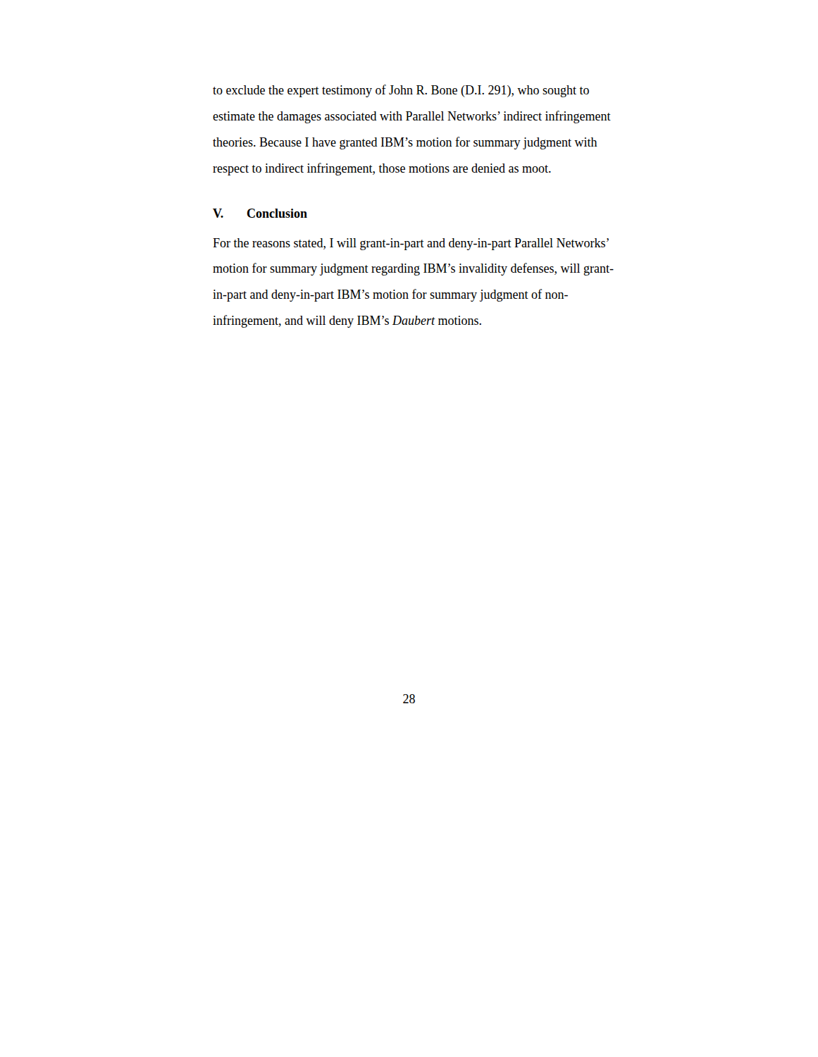to exclude the expert testimony of John R. Bone (D.I. 291), who sought to estimate the damages associated with Parallel Networks’ indirect infringement theories. Because I have granted IBM’s motion for summary judgment with respect to indirect infringement, those motions are denied as moot.
V. Conclusion
For the reasons stated, I will grant-in-part and deny-in-part Parallel Networks’ motion for summary judgment regarding IBM’s invalidity defenses, will grant-in-part and deny-in-part IBM’s motion for summary judgment of non-infringement, and will deny IBM’s Daubert motions.
28